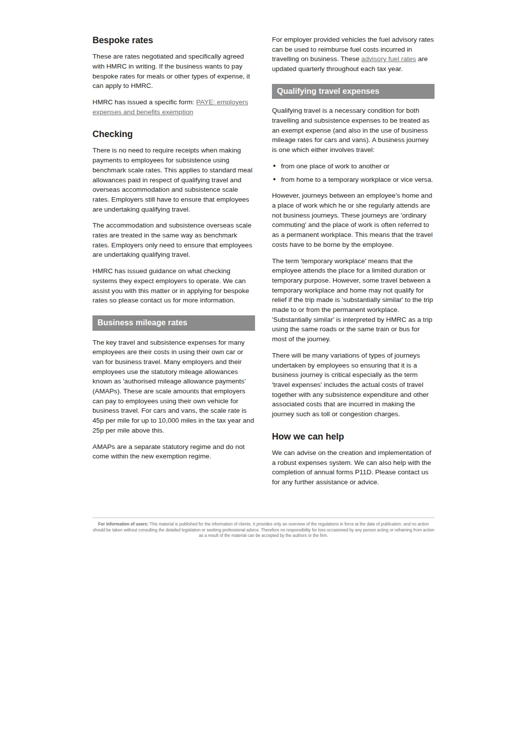Bespoke rates
These are rates negotiated and specifically agreed with HMRC in writing. If the business wants to pay bespoke rates for meals or other types of expense, it can apply to HMRC.
HMRC has issued a specific form: PAYE: employers expenses and benefits exemption
Checking
There is no need to require receipts when making payments to employees for subsistence using benchmark scale rates. This applies to standard meal allowances paid in respect of qualifying travel and overseas accommodation and subsistence scale rates. Employers still have to ensure that employees are undertaking qualifying travel.
The accommodation and subsistence overseas scale rates are treated in the same way as benchmark rates. Employers only need to ensure that employees are undertaking qualifying travel.
HMRC has issued guidance on what checking systems they expect employers to operate. We can assist you with this matter or in applying for bespoke rates so please contact us for more information.
Business mileage rates
The key travel and subsistence expenses for many employees are their costs in using their own car or van for business travel. Many employers and their employees use the statutory mileage allowances known as 'authorised mileage allowance payments' (AMAPs). These are scale amounts that employers can pay to employees using their own vehicle for business travel. For cars and vans, the scale rate is 45p per mile for up to 10,000 miles in the tax year and 25p per mile above this.
AMAPs are a separate statutory regime and do not come within the new exemption regime.
For employer provided vehicles the fuel advisory rates can be used to reimburse fuel costs incurred in travelling on business. These advisory fuel rates are updated quarterly throughout each tax year.
Qualifying travel expenses
Qualifying travel is a necessary condition for both travelling and subsistence expenses to be treated as an exempt expense (and also in the use of business mileage rates for cars and vans). A business journey is one which either involves travel:
from one place of work to another or
from home to a temporary workplace or vice versa.
However, journeys between an employee's home and a place of work which he or she regularly attends are not business journeys. These journeys are 'ordinary commuting' and the place of work is often referred to as a permanent workplace. This means that the travel costs have to be borne by the employee.
The term 'temporary workplace' means that the employee attends the place for a limited duration or temporary purpose. However, some travel between a temporary workplace and home may not qualify for relief if the trip made is 'substantially similar' to the trip made to or from the permanent workplace. 'Substantially similar' is interpreted by HMRC as a trip using the same roads or the same train or bus for most of the journey.
There will be many variations of types of journeys undertaken by employees so ensuring that it is a business journey is critical especially as the term 'travel expenses' includes the actual costs of travel together with any subsistence expenditure and other associated costs that are incurred in making the journey such as toll or congestion charges.
How we can help
We can advise on the creation and implementation of a robust expenses system. We can also help with the completion of annual forms P11D. Please contact us for any further assistance or advice.
For information of users: This material is published for the information of clients. It provides only an overview of the regulations in force at the date of publication, and no action should be taken without consulting the detailed legislation or seeking professional advice. Therefore no responsibility for loss occasioned by any person acting or refraining from action as a result of the material can be accepted by the authors or the firm.